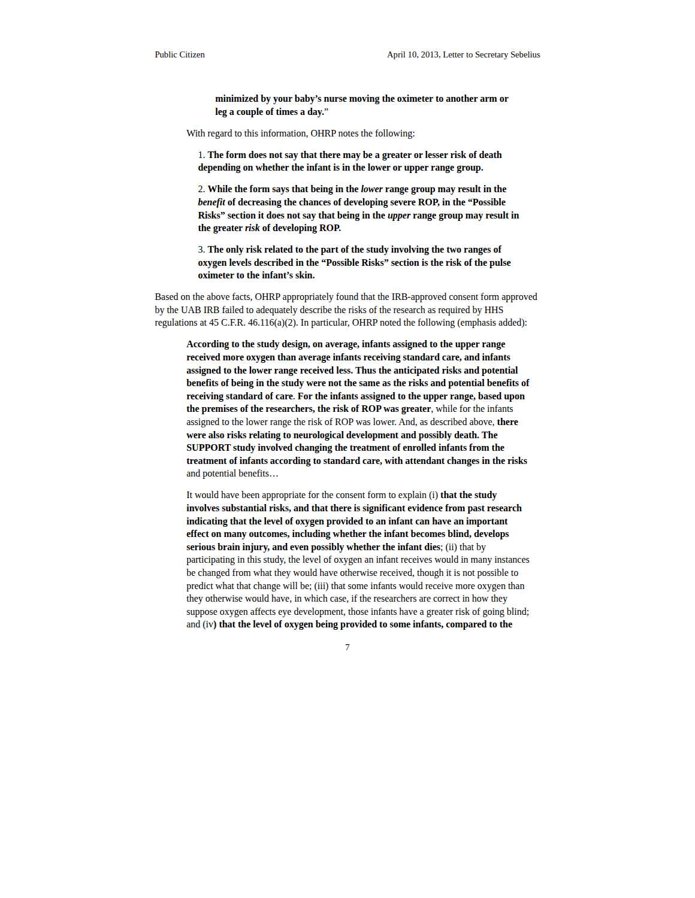Public Citizen
April 10, 2013, Letter to Secretary Sebelius
minimized by your baby’s nurse moving the oximeter to another arm or leg a couple of times a day.”
With regard to this information, OHRP notes the following:
1. The form does not say that there may be a greater or lesser risk of death depending on whether the infant is in the lower or upper range group.
2. While the form says that being in the lower range group may result in the benefit of decreasing the chances of developing severe ROP, in the “Possible Risks” section it does not say that being in the upper range group may result in the greater risk of developing ROP.
3. The only risk related to the part of the study involving the two ranges of oxygen levels described in the “Possible Risks” section is the risk of the pulse oximeter to the infant’s skin.
Based on the above facts, OHRP appropriately found that the IRB-approved consent form approved by the UAB IRB failed to adequately describe the risks of the research as required by HHS regulations at 45 C.F.R. 46.116(a)(2). In particular, OHRP noted the following (emphasis added):
According to the study design, on average, infants assigned to the upper range received more oxygen than average infants receiving standard care, and infants assigned to the lower range received less. Thus the anticipated risks and potential benefits of being in the study were not the same as the risks and potential benefits of receiving standard of care. For the infants assigned to the upper range, based upon the premises of the researchers, the risk of ROP was greater, while for the infants assigned to the lower range the risk of ROP was lower. And, as described above, there were also risks relating to neurological development and possibly death. The SUPPORT study involved changing the treatment of enrolled infants from the treatment of infants according to standard care, with attendant changes in the risks and potential benefits…
It would have been appropriate for the consent form to explain (i) that the study involves substantial risks, and that there is significant evidence from past research indicating that the level of oxygen provided to an infant can have an important effect on many outcomes, including whether the infant becomes blind, develops serious brain injury, and even possibly whether the infant dies; (ii) that by participating in this study, the level of oxygen an infant receives would in many instances be changed from what they would have otherwise received, though it is not possible to predict what that change will be; (iii) that some infants would receive more oxygen than they otherwise would have, in which case, if the researchers are correct in how they suppose oxygen affects eye development, those infants have a greater risk of going blind; and (iv) that the level of oxygen being provided to some infants, compared to the
7